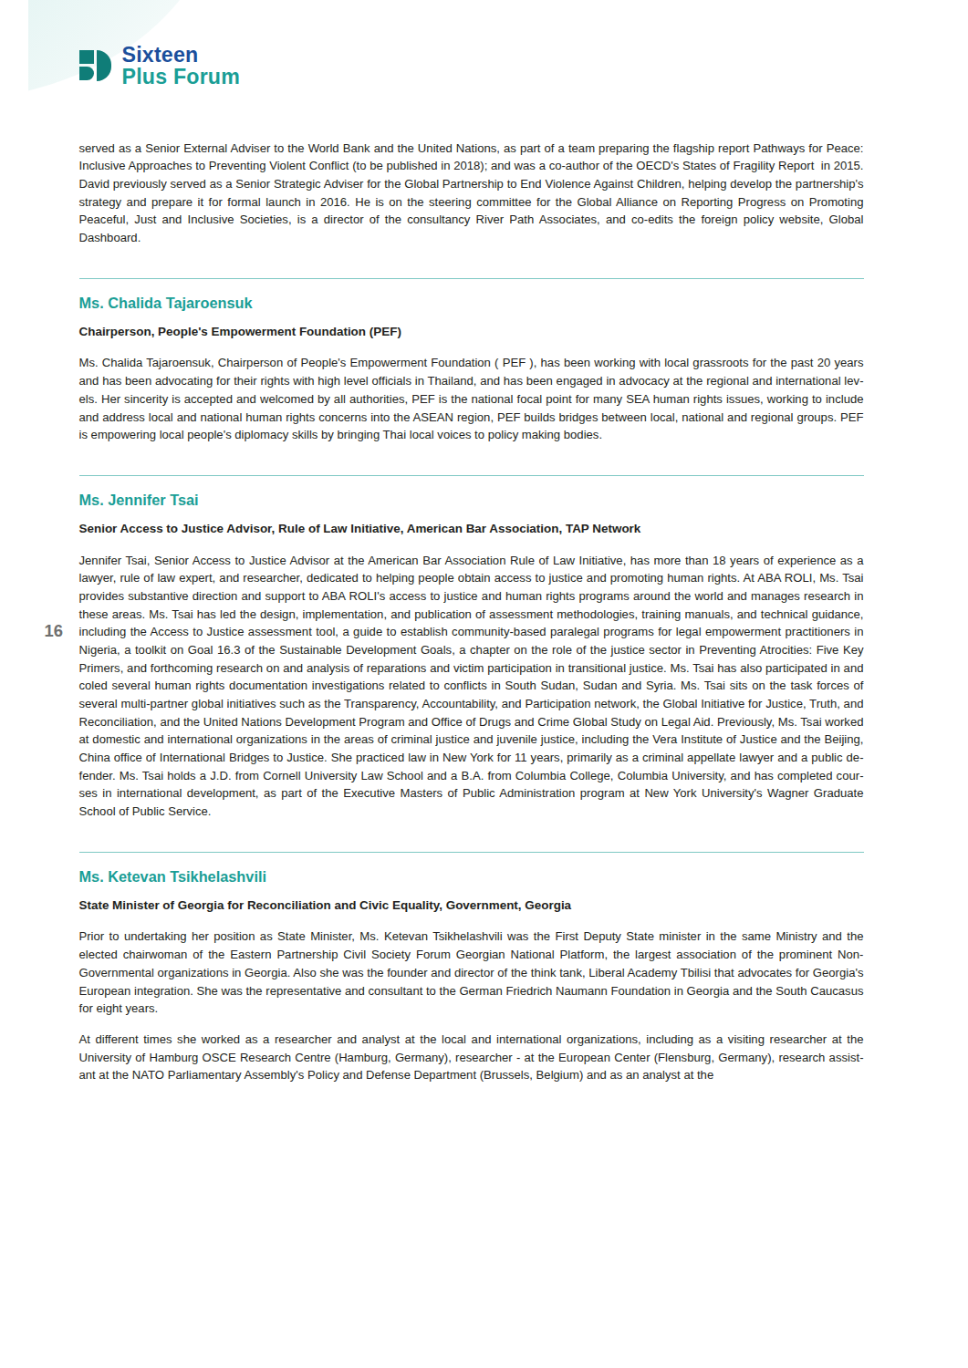Sixteen Plus Forum
16
served as a Senior External Adviser to the World Bank and the United Nations, as part of a team preparing the flagship report Pathways for Peace: Inclusive Approaches to Preventing Violent Conflict (to be published in 2018); and was a co-author of the OECD's States of Fragility Report in 2015. David previously served as a Senior Strategic Adviser for the Global Partnership to End Violence Against Children, helping develop the partnership's strategy and prepare it for formal launch in 2016. He is on the steering committee for the Global Alliance on Reporting Progress on Promoting Peaceful, Just and Inclusive Societies, is a director of the consultancy River Path Associates, and co-edits the foreign policy website, Global Dashboard.
Ms. Chalida Tajaroensuk
Chairperson, People's Empowerment Foundation (PEF)
Ms. Chalida Tajaroensuk, Chairperson of People's Empowerment Foundation ( PEF ), has been working with local grassroots for the past 20 years and has been advocating for their rights with high level officials in Thailand, and has been engaged in advocacy at the regional and international levels. Her sincerity is accepted and welcomed by all authorities, PEF is the national focal point for many SEA human rights issues, working to include and address local and national human rights concerns into the ASEAN region, PEF builds bridges between local, national and regional groups. PEF is empowering local people's diplomacy skills by bringing Thai local voices to policy making bodies.
Ms. Jennifer Tsai
Senior Access to Justice Advisor, Rule of Law Initiative, American Bar Association, TAP Network
Jennifer Tsai, Senior Access to Justice Advisor at the American Bar Association Rule of Law Initiative, has more than 18 years of experience as a lawyer, rule of law expert, and researcher, dedicated to helping people obtain access to justice and promoting human rights. At ABA ROLI, Ms. Tsai provides substantive direction and support to ABA ROLI's access to justice and human rights programs around the world and manages research in these areas. Ms. Tsai has led the design, implementation, and publication of assessment methodologies, training manuals, and technical guidance, including the Access to Justice assessment tool, a guide to establish community-based paralegal programs for legal empowerment practitioners in Nigeria, a toolkit on Goal 16.3 of the Sustainable Development Goals, a chapter on the role of the justice sector in Preventing Atrocities: Five Key Primers, and forthcoming research on and analysis of reparations and victim participation in transitional justice. Ms. Tsai has also participated in and coled several human rights documentation investigations related to conflicts in South Sudan, Sudan and Syria. Ms. Tsai sits on the task forces of several multi-partner global initiatives such as the Transparency, Accountability, and Participation network, the Global Initiative for Justice, Truth, and Reconciliation, and the United Nations Development Program and Office of Drugs and Crime Global Study on Legal Aid. Previously, Ms. Tsai worked at domestic and international organizations in the areas of criminal justice and juvenile justice, including the Vera Institute of Justice and the Beijing, China office of International Bridges to Justice. She practiced law in New York for 11 years, primarily as a criminal appellate lawyer and a public defender. Ms. Tsai holds a J.D. from Cornell University Law School and a B.A. from Columbia College, Columbia University, and has completed courses in international development, as part of the Executive Masters of Public Administration program at New York University's Wagner Graduate School of Public Service.
Ms. Ketevan Tsikhelashvili
State Minister of Georgia for Reconciliation and Civic Equality, Government, Georgia
Prior to undertaking her position as State Minister, Ms. Ketevan Tsikhelashvili was the First Deputy State minister in the same Ministry and the elected chairwoman of the Eastern Partnership Civil Society Forum Georgian National Platform, the largest association of the prominent Non-Governmental organizations in Georgia. Also she was the founder and director of the think tank, Liberal Academy Tbilisi that advocates for Georgia's European integration. She was the representative and consultant to the German Friedrich Naumann Foundation in Georgia and the South Caucasus for eight years.
At different times she worked as a researcher and analyst at the local and international organizations, including as a visiting researcher at the University of Hamburg OSCE Research Centre (Hamburg, Germany), researcher - at the European Center (Flensburg, Germany), research assistant at the NATO Parliamentary Assembly's Policy and Defense Department (Brussels, Belgium) and as an analyst at the